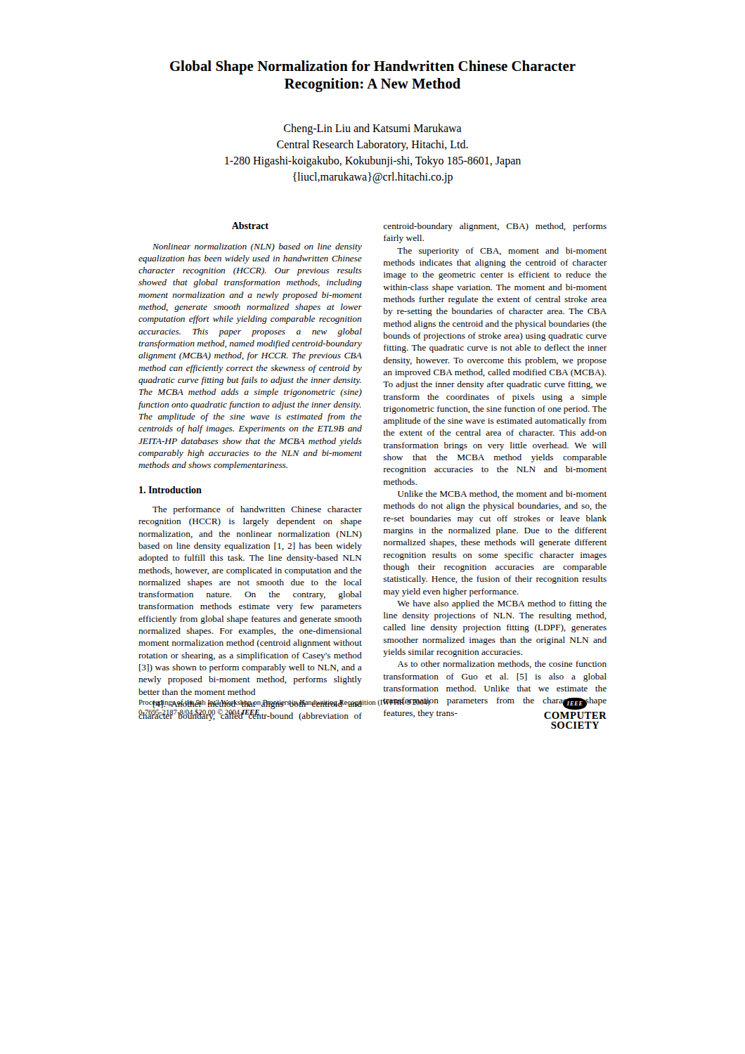Global Shape Normalization for Handwritten Chinese Character Recognition: A New Method
Cheng-Lin Liu and Katsumi Marukawa
Central Research Laboratory, Hitachi, Ltd.
1-280 Higashi-koigakubo, Kokubunji-shi, Tokyo 185-8601, Japan
{liucl,marukawa}@crl.hitachi.co.jp
Abstract
Nonlinear normalization (NLN) based on line density equalization has been widely used in handwritten Chinese character recognition (HCCR). Our previous results showed that global transformation methods, including moment normalization and a newly proposed bi-moment method, generate smooth normalized shapes at lower computation effort while yielding comparable recognition accuracies. This paper proposes a new global transformation method, named modified centroid-boundary alignment (MCBA) method, for HCCR. The previous CBA method can efficiently correct the skewness of centroid by quadratic curve fitting but fails to adjust the inner density. The MCBA method adds a simple trigonometric (sine) function onto quadratic function to adjust the inner density. The amplitude of the sine wave is estimated from the centroids of half images. Experiments on the ETL9B and JEITA-HP databases show that the MCBA method yields comparably high accuracies to the NLN and bi-moment methods and shows complementariness.
1. Introduction
The performance of handwritten Chinese character recognition (HCCR) is largely dependent on shape normalization, and the nonlinear normalization (NLN) based on line density equalization [1, 2] has been widely adopted to fulfill this task. The line density-based NLN methods, however, are complicated in computation and the normalized shapes are not smooth due to the local transformation nature. On the contrary, global transformation methods estimate very few parameters efficiently from global shape features and generate smooth normalized shapes. For examples, the one-dimensional moment normalization method (centroid alignment without rotation or shearing, as a simplification of Casey's method [3]) was shown to perform comparably well to NLN, and a newly proposed bi-moment method, performs slightly better than the moment method
[4]. Another method that aligns both centroid and character boundary, called centr-bound (abbreviation of centroid-boundary alignment, CBA) method, performs fairly well.
The superiority of CBA, moment and bi-moment methods indicates that aligning the centroid of character image to the geometric center is efficient to reduce the within-class shape variation. The moment and bi-moment methods further regulate the extent of central stroke area by re-setting the boundaries of character area. The CBA method aligns the centroid and the physical boundaries (the bounds of projections of stroke area) using quadratic curve fitting. The quadratic curve is not able to deflect the inner density, however. To overcome this problem, we propose an improved CBA method, called modified CBA (MCBA). To adjust the inner density after quadratic curve fitting, we transform the coordinates of pixels using a simple trigonometric function, the sine function of one period. The amplitude of the sine wave is estimated automatically from the extent of the central area of character. This add-on transformation brings on very little overhead. We will show that the MCBA method yields comparable recognition accuracies to the NLN and bi-moment methods.
Unlike the MCBA method, the moment and bi-moment methods do not align the physical boundaries, and so, the re-set boundaries may cut off strokes or leave blank margins in the normalized plane. Due to the different normalized shapes, these methods will generate different recognition results on some specific character images though their recognition accuracies are comparable statistically. Hence, the fusion of their recognition results may yield even higher performance.
We have also applied the MCBA method to fitting the line density projections of NLN. The resulting method, called line density projection fitting (LDPF), generates smoother normalized images than the original NLN and yields similar recognition accuracies.
As to other normalization methods, the cosine function transformation of Guo et al. [5] is also a global transformation method. Unlike that we estimate the transformation parameters from the character shape features, they trans-
Proceedings of the 9th Int'l Workshop on Frontiers in Handwriting Recognition (IWFHR-9 2004)
0-7695-2187-8/04 $20.00 © 2004 IEEE
IEEE
COMPUTER SOCIETY